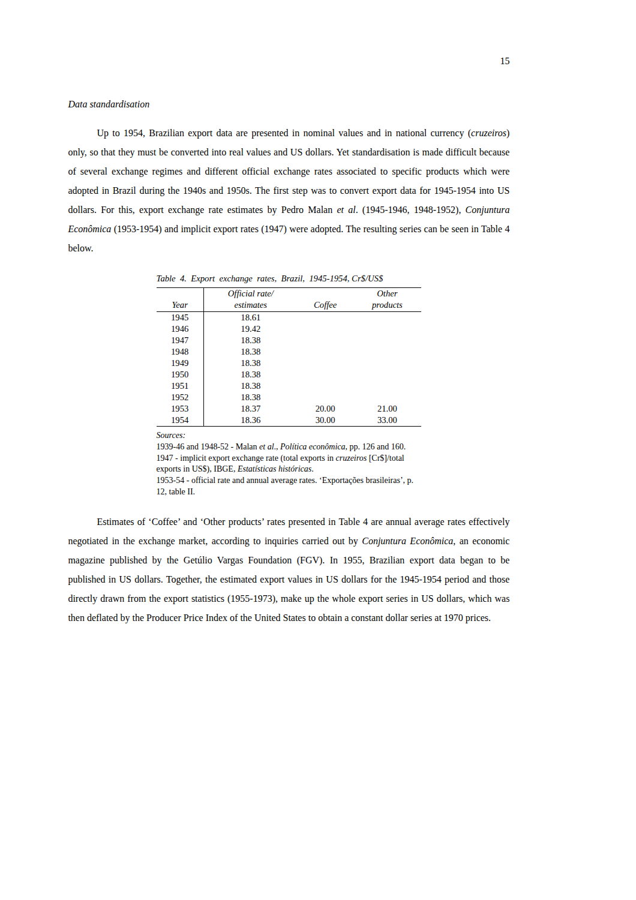15
Data standardisation
Up to 1954, Brazilian export data are presented in nominal values and in national currency (cruzeiros) only, so that they must be converted into real values and US dollars. Yet standardisation is made difficult because of several exchange regimes and different official exchange rates associated to specific products which were adopted in Brazil during the 1940s and 1950s. The first step was to convert export data for 1945-1954 into US dollars. For this, export exchange rate estimates by Pedro Malan et al. (1945-1946, 1948-1952), Conjuntura Econômica (1953-1954) and implicit export rates (1947) were adopted. The resulting series can be seen in Table 4 below.
Table 4. Export exchange rates, Brazil, 1945-1954, Cr$/US$
| Year | Official rate/ estimates | Coffee | Other products |
| --- | --- | --- | --- |
| 1945 | 18.61 | | |
| 1946 | 19.42 | | |
| 1947 | 18.38 | | |
| 1948 | 18.38 | | |
| 1949 | 18.38 | | |
| 1950 | 18.38 | | |
| 1951 | 18.38 | | |
| 1952 | 18.38 | | |
| 1953 | 18.37 | 20.00 | 21.00 |
| 1954 | 18.36 | 30.00 | 33.00 |
Sources:
1939-46 and 1948-52 - Malan et al., Política econômica, pp. 126 and 160.
1947 - implicit export exchange rate (total exports in cruzeiros [Cr$]/total exports in US$), IBGE, Estatísticas históricas.
1953-54 - official rate and annual average rates. ‘Exportações brasileiras’, p. 12, table II.
Estimates of ‘Coffee’ and ‘Other products’ rates presented in Table 4 are annual average rates effectively negotiated in the exchange market, according to inquiries carried out by Conjuntura Econômica, an economic magazine published by the Getúlio Vargas Foundation (FGV). In 1955, Brazilian export data began to be published in US dollars. Together, the estimated export values in US dollars for the 1945-1954 period and those directly drawn from the export statistics (1955-1973), make up the whole export series in US dollars, which was then deflated by the Producer Price Index of the United States to obtain a constant dollar series at 1970 prices.